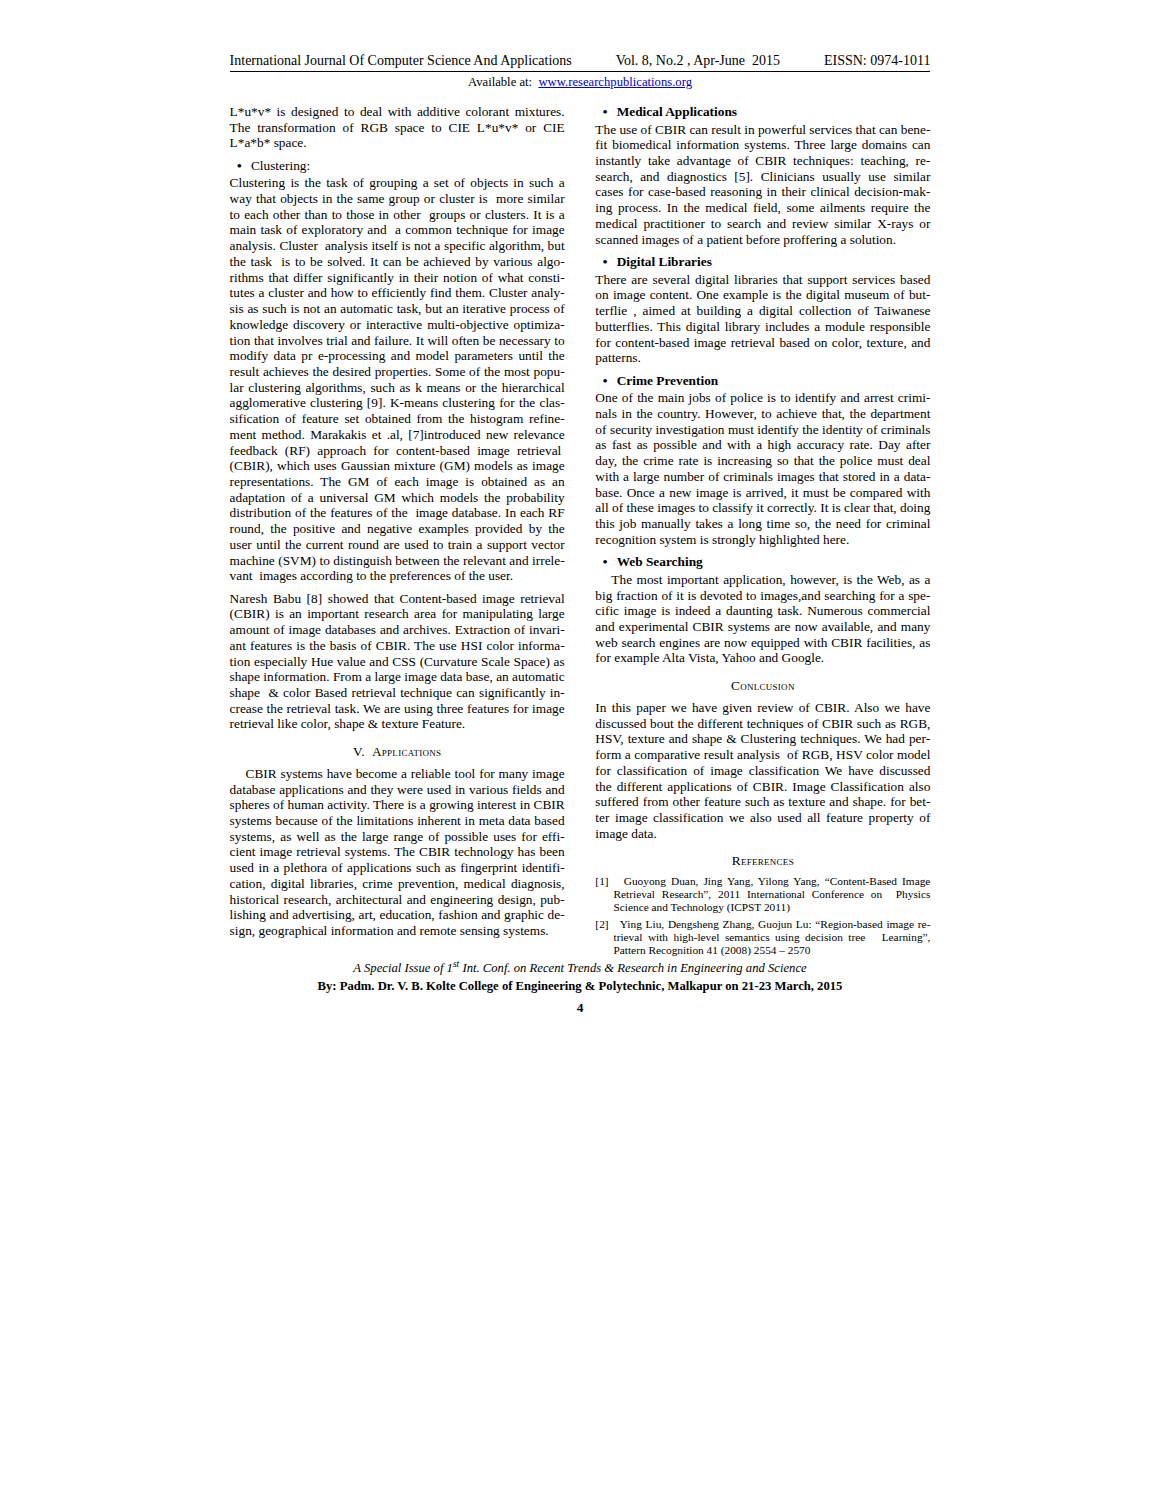International Journal Of Computer Science And Applications
Vol. 8, No.2 , Apr-June 2015
EISSN: 0974-1011
Available at: www.researchpublications.org
L*u*v* is designed to deal with additive colorant mixtures. The transformation of RGB space to CIE L*u*v* or CIE L*a*b* space.
Clustering:
Clustering is the task of grouping a set of objects in such a way that objects in the same group or cluster is more similar to each other than to those in other groups or clusters. It is a main task of exploratory and a common technique for image analysis. Cluster analysis itself is not a specific algorithm, but the task is to be solved. It can be achieved by various algorithms that differ significantly in their notion of what constitutes a cluster and how to efficiently find them. Cluster analysis as such is not an automatic task, but an iterative process of knowledge discovery or interactive multi-objective optimization that involves trial and failure. It will often be necessary to modify data pr e-processing and model parameters until the result achieves the desired properties. Some of the most popular clustering algorithms, such as k means or the hierarchical agglomerative clustering [9]. K-means clustering for the classification of feature set obtained from the histogram refinement method. Marakakis et .al, [7]introduced new relevance feedback (RF) approach for content-based image retrieval (CBIR), which uses Gaussian mixture (GM) models as image representations. The GM of each image is obtained as an adaptation of a universal GM which models the probability distribution of the features of the image database. In each RF round, the positive and negative examples provided by the user until the current round are used to train a support vector machine (SVM) to distinguish between the relevant and irrelevant images according to the preferences of the user.
Naresh Babu [8] showed that Content-based image retrieval (CBIR) is an important research area for manipulating large amount of image databases and archives. Extraction of invariant features is the basis of CBIR. The use HSI color information especially Hue value and CSS (Curvature Scale Space) as shape information. From a large image data base, an automatic shape & color Based retrieval technique can significantly increase the retrieval task. We are using three features for image retrieval like color, shape & texture Feature.
V. Applications
CBIR systems have become a reliable tool for many image database applications and they were used in various fields and spheres of human activity. There is a growing interest in CBIR systems because of the limitations inherent in meta data based systems, as well as the large range of possible uses for efficient image retrieval systems. The CBIR technology has been used in a plethora of applications such as fingerprint identification, digital libraries, crime prevention, medical diagnosis, historical research, architectural and engineering design, publishing and advertising, art, education, fashion and graphic design, geographical information and remote sensing systems.
Medical Applications
The use of CBIR can result in powerful services that can benefit biomedical information systems. Three large domains can instantly take advantage of CBIR techniques: teaching, research, and diagnostics [5]. Clinicians usually use similar cases for case-based reasoning in their clinical decision-making process. In the medical field, some ailments require the medical practitioner to search and review similar X-rays or scanned images of a patient before proffering a solution.
Digital Libraries
There are several digital libraries that support services based on image content. One example is the digital museum of butterflie , aimed at building a digital collection of Taiwanese butterflies. This digital library includes a module responsible for content-based image retrieval based on color, texture, and patterns.
Crime Prevention
One of the main jobs of police is to identify and arrest criminals in the country. However, to achieve that, the department of security investigation must identify the identity of criminals as fast as possible and with a high accuracy rate. Day after day, the crime rate is increasing so that the police must deal with a large number of criminals images that stored in a database. Once a new image is arrived, it must be compared with all of these images to classify it correctly. It is clear that, doing this job manually takes a long time so, the need for criminal recognition system is strongly highlighted here.
Web Searching
The most important application, however, is the Web, as a big fraction of it is devoted to images,and searching for a specific image is indeed a daunting task. Numerous commercial and experimental CBIR systems are now available, and many web search engines are now equipped with CBIR facilities, as for example Alta Vista, Yahoo and Google.
Conlcusion
In this paper we have given review of CBIR. Also we have discussed bout the different techniques of CBIR such as RGB, HSV, texture and shape & Clustering techniques. We had perform a comparative result analysis of RGB, HSV color model for classification of image classification We have discussed the different applications of CBIR. Image Classification also suffered from other feature such as texture and shape. for better image classification we also used all feature property of image data.
References
[1] Guoyong Duan, Jing Yang, Yilong Yang, “Content-Based Image Retrieval Research”, 2011 International Conference on Physics Science and Technology (ICPST 2011)
[2] Ying Liu, Dengsheng Zhang, Guojun Lu: “Region-based image retrieval with high-level semantics using decision tree Learning”, Pattern Recognition 41 (2008) 2554 – 2570
A Special Issue of 1st Int. Conf. on Recent Trends & Research in Engineering and Science
By: Padm. Dr. V. B. Kolte College of Engineering & Polytechnic, Malkapur on 21-23 March, 2015
4